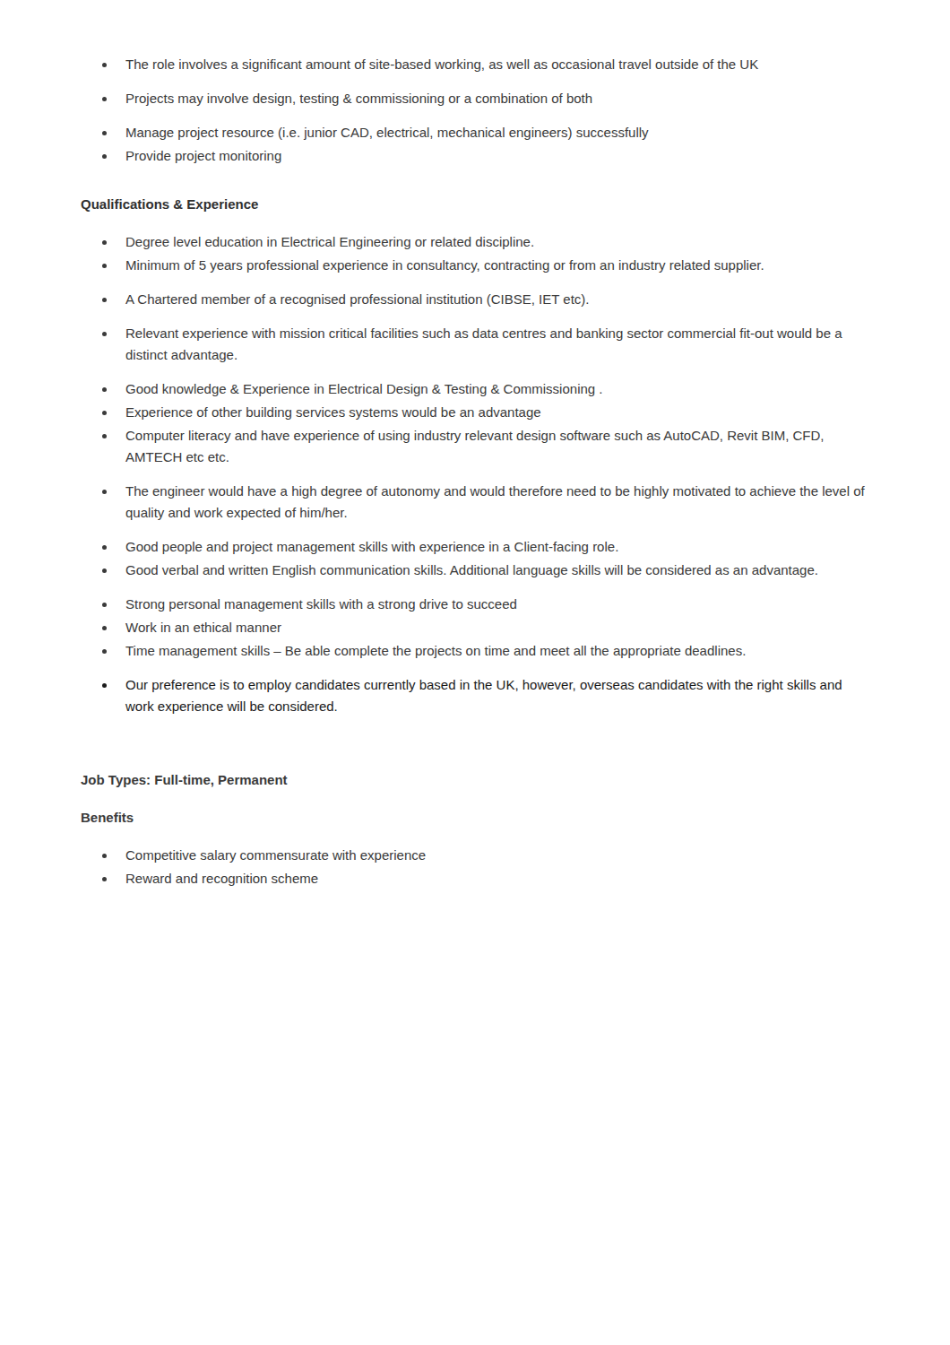The role involves a significant amount of site-based working, as well as occasional travel outside of the UK
Projects may involve design, testing & commissioning or a combination of both
Manage project resource (i.e. junior CAD, electrical, mechanical engineers) successfully
Provide project monitoring
Qualifications & Experience
Degree level education in Electrical Engineering or related discipline.
Minimum of 5 years professional experience in consultancy, contracting or from an industry related supplier.
A Chartered member of a recognised professional institution (CIBSE, IET etc).
Relevant experience with mission critical facilities such as data centres and banking sector commercial fit-out would be a distinct advantage.
Good knowledge & Experience in Electrical Design & Testing & Commissioning .
Experience of other building services systems would be an advantage
Computer literacy and have experience of using industry relevant design software such as AutoCAD, Revit BIM, CFD, AMTECH etc etc.
The engineer would have a high degree of autonomy and would therefore need to be highly motivated to achieve the level of quality and work expected of him/her.
Good people and project management skills with experience in a Client-facing role.
Good verbal and written English communication skills. Additional language skills will be considered as an advantage.
Strong personal management skills with a strong drive to succeed
Work in an ethical manner
Time management skills – Be able complete the projects on time and meet all the appropriate deadlines.
Our preference is to employ candidates currently based in the UK, however, overseas candidates with the right skills and work experience will be considered.
Job Types: Full-time, Permanent
Benefits
Competitive salary commensurate with experience
Reward and recognition scheme